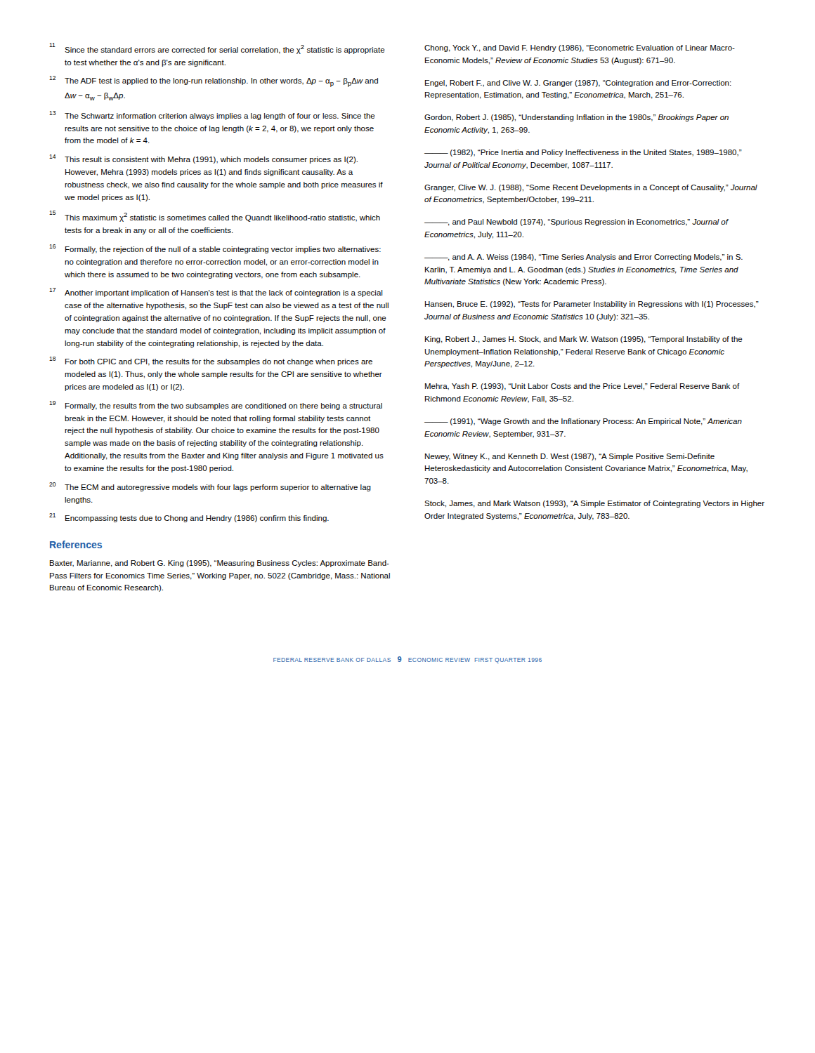11 Since the standard errors are corrected for serial correlation, the χ2 statistic is appropriate to test whether the α's and β's are significant.
12 The ADF test is applied to the long-run relationship. In other words, Δp − αp − βpΔw and Δw − αw − βwΔp.
13 The Schwartz information criterion always implies a lag length of four or less. Since the results are not sensitive to the choice of lag length (k = 2, 4, or 8), we report only those from the model of k = 4.
14 This result is consistent with Mehra (1991), which models consumer prices as I(2). However, Mehra (1993) models prices as I(1) and finds significant causality. As a robustness check, we also find causality for the whole sample and both price measures if we model prices as I(1).
15 This maximum χ2 statistic is sometimes called the Quandt likelihood-ratio statistic, which tests for a break in any or all of the coefficients.
16 Formally, the rejection of the null of a stable cointegrating vector implies two alternatives: no cointegration and therefore no error-correction model, or an error-correction model in which there is assumed to be two cointegrating vectors, one from each subsample.
17 Another important implication of Hansen's test is that the lack of cointegration is a special case of the alternative hypothesis, so the SupF test can also be viewed as a test of the null of cointegration against the alternative of no cointegration. If the SupF rejects the null, one may conclude that the standard model of cointegration, including its implicit assumption of long-run stability of the cointegrating relationship, is rejected by the data.
18 For both CPIC and CPI, the results for the subsamples do not change when prices are modeled as I(1). Thus, only the whole sample results for the CPI are sensitive to whether prices are modeled as I(1) or I(2).
19 Formally, the results from the two subsamples are conditioned on there being a structural break in the ECM. However, it should be noted that rolling formal stability tests cannot reject the null hypothesis of stability. Our choice to examine the results for the post-1980 sample was made on the basis of rejecting stability of the cointegrating relationship. Additionally, the results from the Baxter and King filter analysis and Figure 1 motivated us to examine the results for the post-1980 period.
20 The ECM and autoregressive models with four lags perform superior to alternative lag lengths.
21 Encompassing tests due to Chong and Hendry (1986) confirm this finding.
References
Baxter, Marianne, and Robert G. King (1995), “Measuring Business Cycles: Approximate Band-Pass Filters for Economics Time Series,” Working Paper, no. 5022 (Cambridge, Mass.: National Bureau of Economic Research).
Chong, Yock Y., and David F. Hendry (1986), “Econometric Evaluation of Linear Macro-Economic Models,” Review of Economic Studies 53 (August): 671–90.
Engel, Robert F., and Clive W. J. Granger (1987), “Cointegration and Error-Correction: Representation, Estimation, and Testing,” Econometrica, March, 251–76.
Gordon, Robert J. (1985), “Understanding Inflation in the 1980s,” Brookings Paper on Economic Activity, 1, 263–99.
——— (1982), “Price Inertia and Policy Ineffectiveness in the United States, 1989–1980,” Journal of Political Economy, December, 1087–1117.
Granger, Clive W. J. (1988), “Some Recent Developments in a Concept of Causality,” Journal of Econometrics, September/October, 199–211.
———, and Paul Newbold (1974), “Spurious Regression in Econometrics,” Journal of Econometrics, July, 111–20.
———, and A. A. Weiss (1984), “Time Series Analysis and Error Correcting Models,” in S. Karlin, T. Amemiya and L. A. Goodman (eds.) Studies in Econometrics, Time Series and Multivariate Statistics (New York: Academic Press).
Hansen, Bruce E. (1992), “Tests for Parameter Instability in Regressions with I(1) Processes,” Journal of Business and Economic Statistics 10 (July): 321–35.
King, Robert J., James H. Stock, and Mark W. Watson (1995), “Temporal Instability of the Unemployment–Inflation Relationship,” Federal Reserve Bank of Chicago Economic Perspectives, May/June, 2–12.
Mehra, Yash P. (1993), “Unit Labor Costs and the Price Level,” Federal Reserve Bank of Richmond Economic Review, Fall, 35–52.
——— (1991), “Wage Growth and the Inflationary Process: An Empirical Note,” American Economic Review, September, 931–37.
Newey, Witney K., and Kenneth D. West (1987), “A Simple Positive Semi-Definite Heteroskedasticity and Autocorrelation Consistent Covariance Matrix,” Econometrica, May, 703–8.
Stock, James, and Mark Watson (1993), “A Simple Estimator of Cointegrating Vectors in Higher Order Integrated Systems,” Econometrica, July, 783–820.
FEDERAL RESERVE BANK OF DALLAS 9 ECONOMIC REVIEW FIRST QUARTER 1996